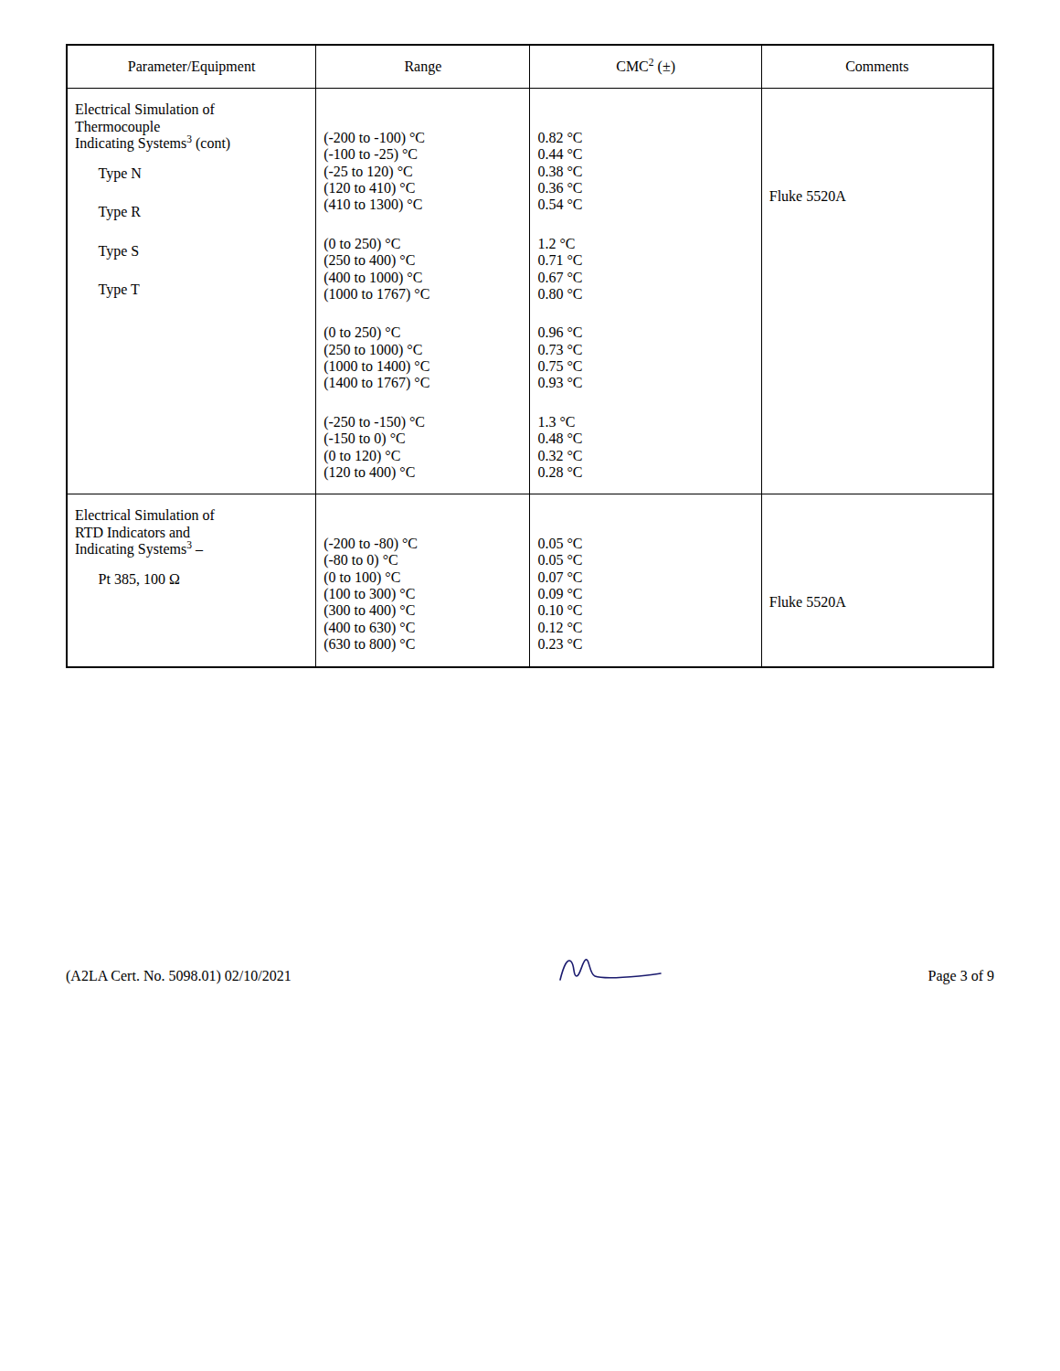| Parameter/Equipment | Range | CMC 2 (±) | Comments |
| --- | --- | --- | --- |
| Electrical Simulation of Thermocouple Indicating Systems 3 (cont) Type N Type R Type S Type T | (-200 to -100) °C (-100 to -25) °C (-25 to 120) °C (120 to 410) °C (410 to 1300) °C (0 to 250) °C (250 to 400) °C (400 to 1000) °C (1000 to 1767) °C (0 to 250) °C (250 to 1000) °C (1000 to 1400) °C (1400 to 1767) °C (-250 to -150) °C (-150 to 0) °C (0 to 120) °C (120 to 400) °C | 0.82 °C 0.44 °C 0.38 °C 0.36 °C 0.54 °C 1.2 °C 0.71 °C 0.67 °C 0.80 °C 0.96 °C 0.73 °C 0.75 °C 0.93 °C 1.3 °C 0.48 °C 0.32 °C 0.28 °C | Fluke 5520A |
| Electrical Simulation of RTD Indicators and Indicating Systems 3 – Pt 385, 100 Ω | (-200 to -80) °C (-80 to 0) °C (0 to 100) °C (100 to 300) °C (300 to 400) °C (400 to 630) °C (630 to 800) °C | 0.05 °C 0.05 °C 0.07 °C 0.09 °C 0.10 °C 0.12 °C 0.23 °C | Fluke 5520A |
(A2LA Cert. No. 5098.01) 02/10/2021
Page 3 of 9